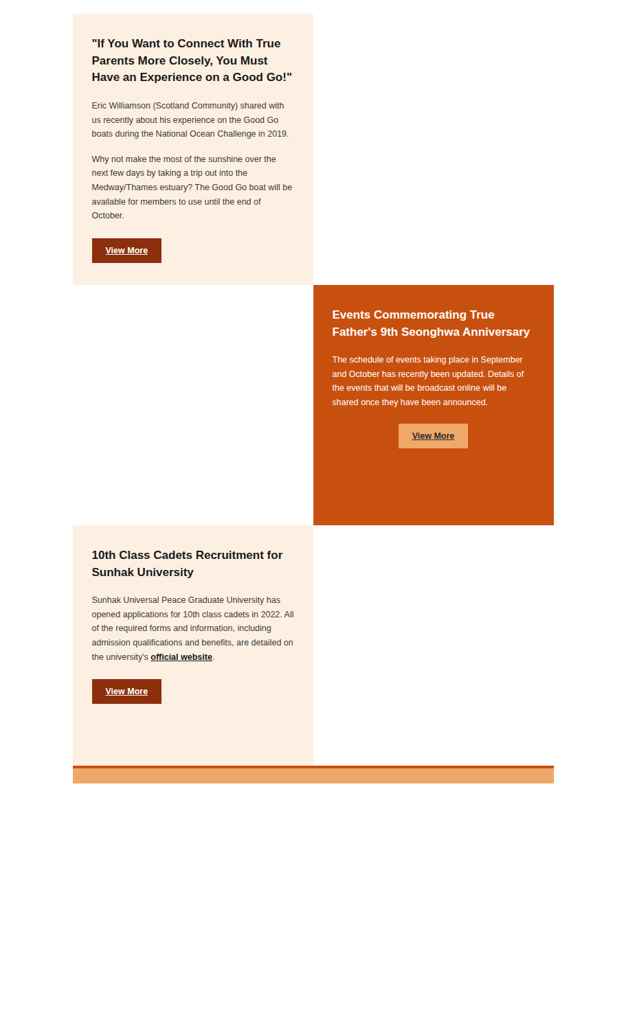"If You Want to Connect With True Parents More Closely, You Must Have an Experience on a Good Go!"
Eric Williamson (Scotland Community) shared with us recently about his experience on the Good Go boats during the National Ocean Challenge in 2019.
Why not make the most of the sunshine over the next few days by taking a trip out into the Medway/Thames estuary? The Good Go boat will be available for members to use until the end of October.
View More
Events Commemorating True Father's 9th Seonghwa Anniversary
The schedule of events taking place in September and October has recently been updated. Details of the events that will be broadcast online will be shared once they have been announced.
View More
10th Class Cadets Recruitment for Sunhak University
Sunhak Universal Peace Graduate University has opened applications for 10th class cadets in 2022. All of the required forms and information, including admission qualifications and benefits, are detailed on the university's official website.
View More